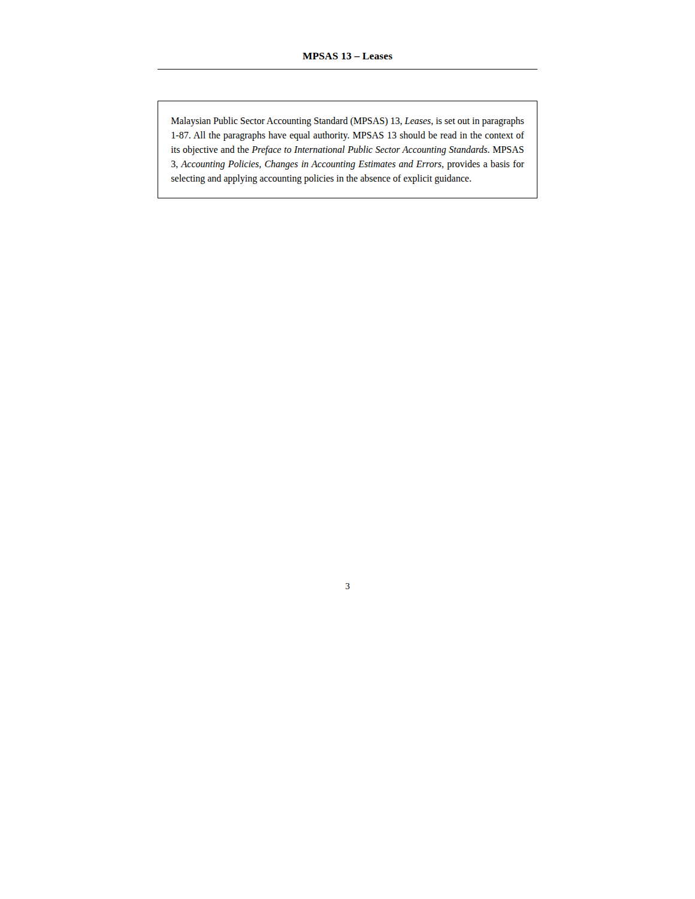MPSAS 13 – Leases
Malaysian Public Sector Accounting Standard (MPSAS) 13, Leases, is set out in paragraphs 1-87. All the paragraphs have equal authority. MPSAS 13 should be read in the context of its objective and the Preface to International Public Sector Accounting Standards. MPSAS 3, Accounting Policies, Changes in Accounting Estimates and Errors, provides a basis for selecting and applying accounting policies in the absence of explicit guidance.
3